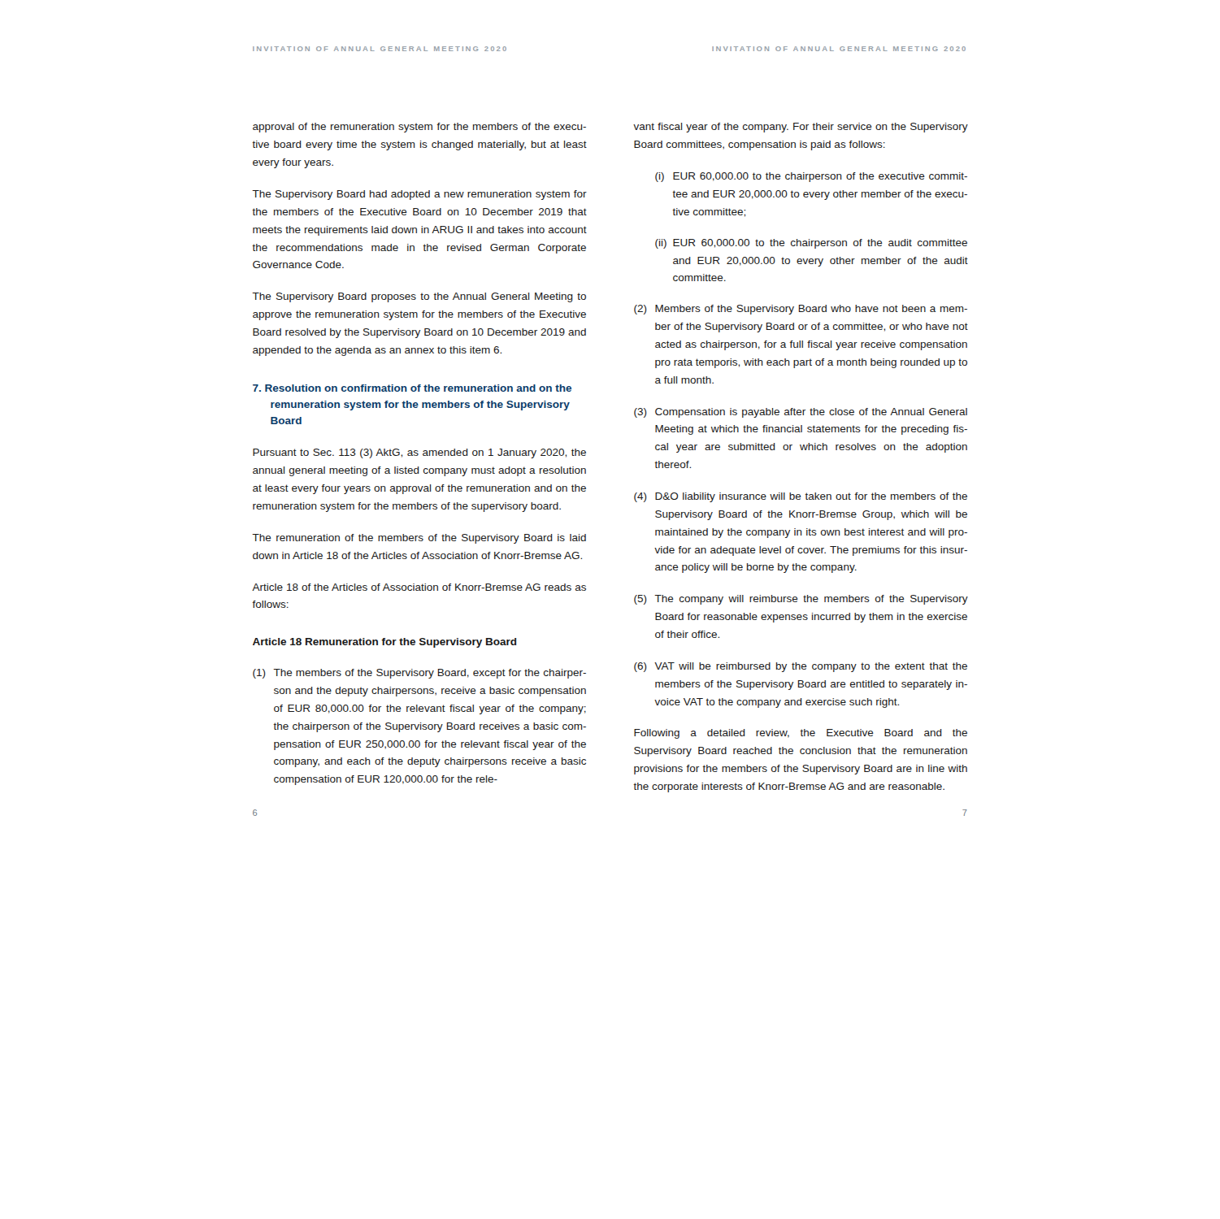Invitation of Annual General Meeting 2020 Invitation of Annual General Meeting 2020
approval of the remuneration system for the members of the executive board every time the system is changed materially, but at least every four years.
The Supervisory Board had adopted a new remuneration system for the members of the Executive Board on 10 December 2019 that meets the requirements laid down in ARUG II and takes into account the recommendations made in the revised German Corporate Governance Code.
The Supervisory Board proposes to the Annual General Meeting to approve the remuneration system for the members of the Executive Board resolved by the Supervisory Board on 10 December 2019 and appended to the agenda as an annex to this item 6.
7. Resolution on confirmation of the remuneration and on the remuneration system for the members of the Supervisory Board
Pursuant to Sec. 113 (3) AktG, as amended on 1 January 2020, the annual general meeting of a listed company must adopt a resolution at least every four years on approval of the remuneration and on the remuneration system for the members of the supervisory board.
The remuneration of the members of the Supervisory Board is laid down in Article 18 of the Articles of Association of Knorr-Bremse AG.
Article 18 of the Articles of Association of Knorr-Bremse AG reads as follows:
Article 18 Remuneration for the Supervisory Board
(1)
The members of the Supervisory Board, except for the chairperson and the deputy chairpersons, receive a basic compensation of EUR 80,000.00 for the relevant fiscal year of the company; the chairperson of the Supervisory Board receives a basic compensation of EUR 250,000.00 for the relevant fiscal year of the company, and each of the deputy chairpersons receive a basic compensation of EUR 120,000.00 for the rele-
vant fiscal year of the company. For their service on the Supervisory Board committees, compensation is paid as follows:
(i)
EUR 60,000.00 to the chairperson of the executive committee and EUR 20,000.00 to every other member of the executive committee;
(ii)
EUR 60,000.00 to the chairperson of the audit committee and EUR 20,000.00 to every other member of the audit committee.
(2)
Members of the Supervisory Board who have not been a member of the Supervisory Board or of a committee, or who have not acted as chairperson, for a full fiscal year receive compensation pro rata temporis, with each part of a month being rounded up to a full month.
(3)
Compensation is payable after the close of the Annual General Meeting at which the financial statements for the preceding fiscal year are submitted or which resolves on the adoption thereof.
(4)
D&O liability insurance will be taken out for the members of the Supervisory Board of the Knorr-Bremse Group, which will be maintained by the company in its own best interest and will provide for an adequate level of cover. The premiums for this insurance policy will be borne by the company.
(5)
The company will reimburse the members of the Supervisory Board for reasonable expenses incurred by them in the exercise of their office.
(6)
VAT will be reimbursed by the company to the extent that the members of the Supervisory Board are entitled to separately invoice VAT to the company and exercise such right.
Following a detailed review, the Executive Board and the Supervisory Board reached the conclusion that the remuneration provisions for the members of the Supervisory Board are in line with the corporate interests of Knorr-Bremse AG and are reasonable.
6
7